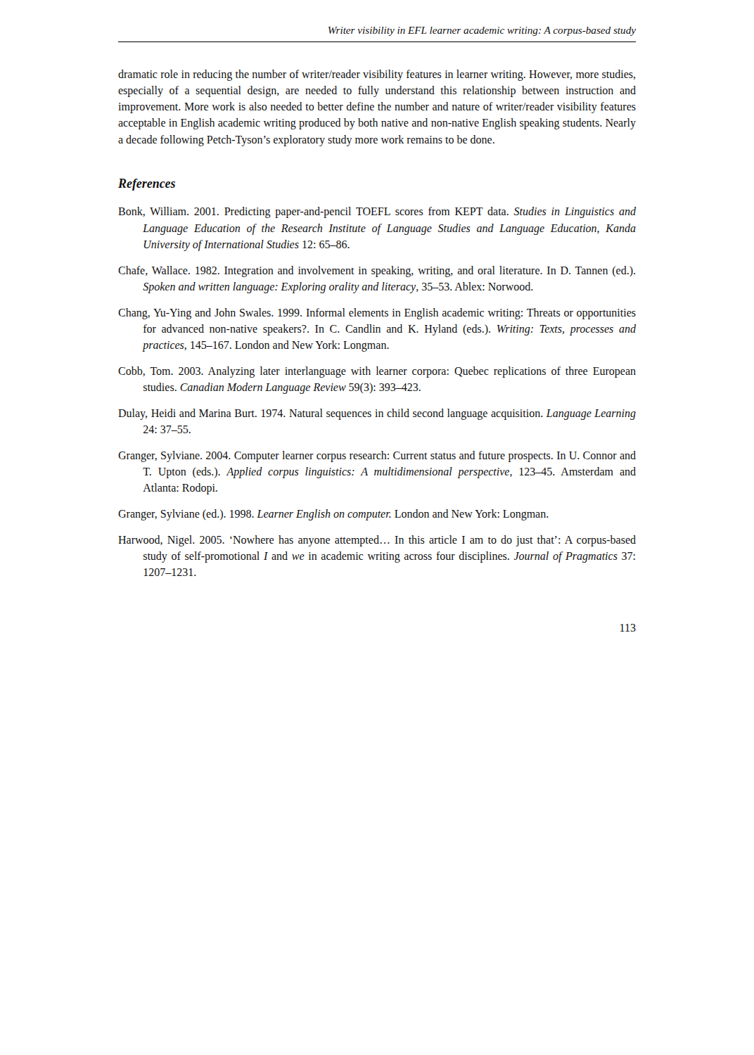Writer visibility in EFL learner academic writing: A corpus-based study
dramatic role in reducing the number of writer/reader visibility features in learner writing. However, more studies, especially of a sequential design, are needed to fully understand this relationship between instruction and improvement. More work is also needed to better define the number and nature of writer/reader visibility features acceptable in English academic writing produced by both native and non-native English speaking students. Nearly a decade following Petch-Tyson’s exploratory study more work remains to be done.
References
Bonk, William. 2001. Predicting paper-and-pencil TOEFL scores from KEPT data. Studies in Linguistics and Language Education of the Research Institute of Language Studies and Language Education, Kanda University of International Studies 12: 65–86.
Chafe, Wallace. 1982. Integration and involvement in speaking, writing, and oral literature. In D. Tannen (ed.). Spoken and written language: Exploring orality and literacy, 35–53. Ablex: Norwood.
Chang, Yu-Ying and John Swales. 1999. Informal elements in English academic writing: Threats or opportunities for advanced non-native speakers?. In C. Candlin and K. Hyland (eds.). Writing: Texts, processes and practices, 145–167. London and New York: Longman.
Cobb, Tom. 2003. Analyzing later interlanguage with learner corpora: Quebec replications of three European studies. Canadian Modern Language Review 59(3): 393–423.
Dulay, Heidi and Marina Burt. 1974. Natural sequences in child second language acquisition. Language Learning 24: 37–55.
Granger, Sylviane. 2004. Computer learner corpus research: Current status and future prospects. In U. Connor and T. Upton (eds.). Applied corpus linguistics: A multidimensional perspective, 123–45. Amsterdam and Atlanta: Rodopi.
Granger, Sylviane (ed.). 1998. Learner English on computer. London and New York: Longman.
Harwood, Nigel. 2005. ‘Nowhere has anyone attempted… In this article I am to do just that’: A corpus-based study of self-promotional I and we in academic writing across four disciplines. Journal of Pragmatics 37: 1207–1231.
113